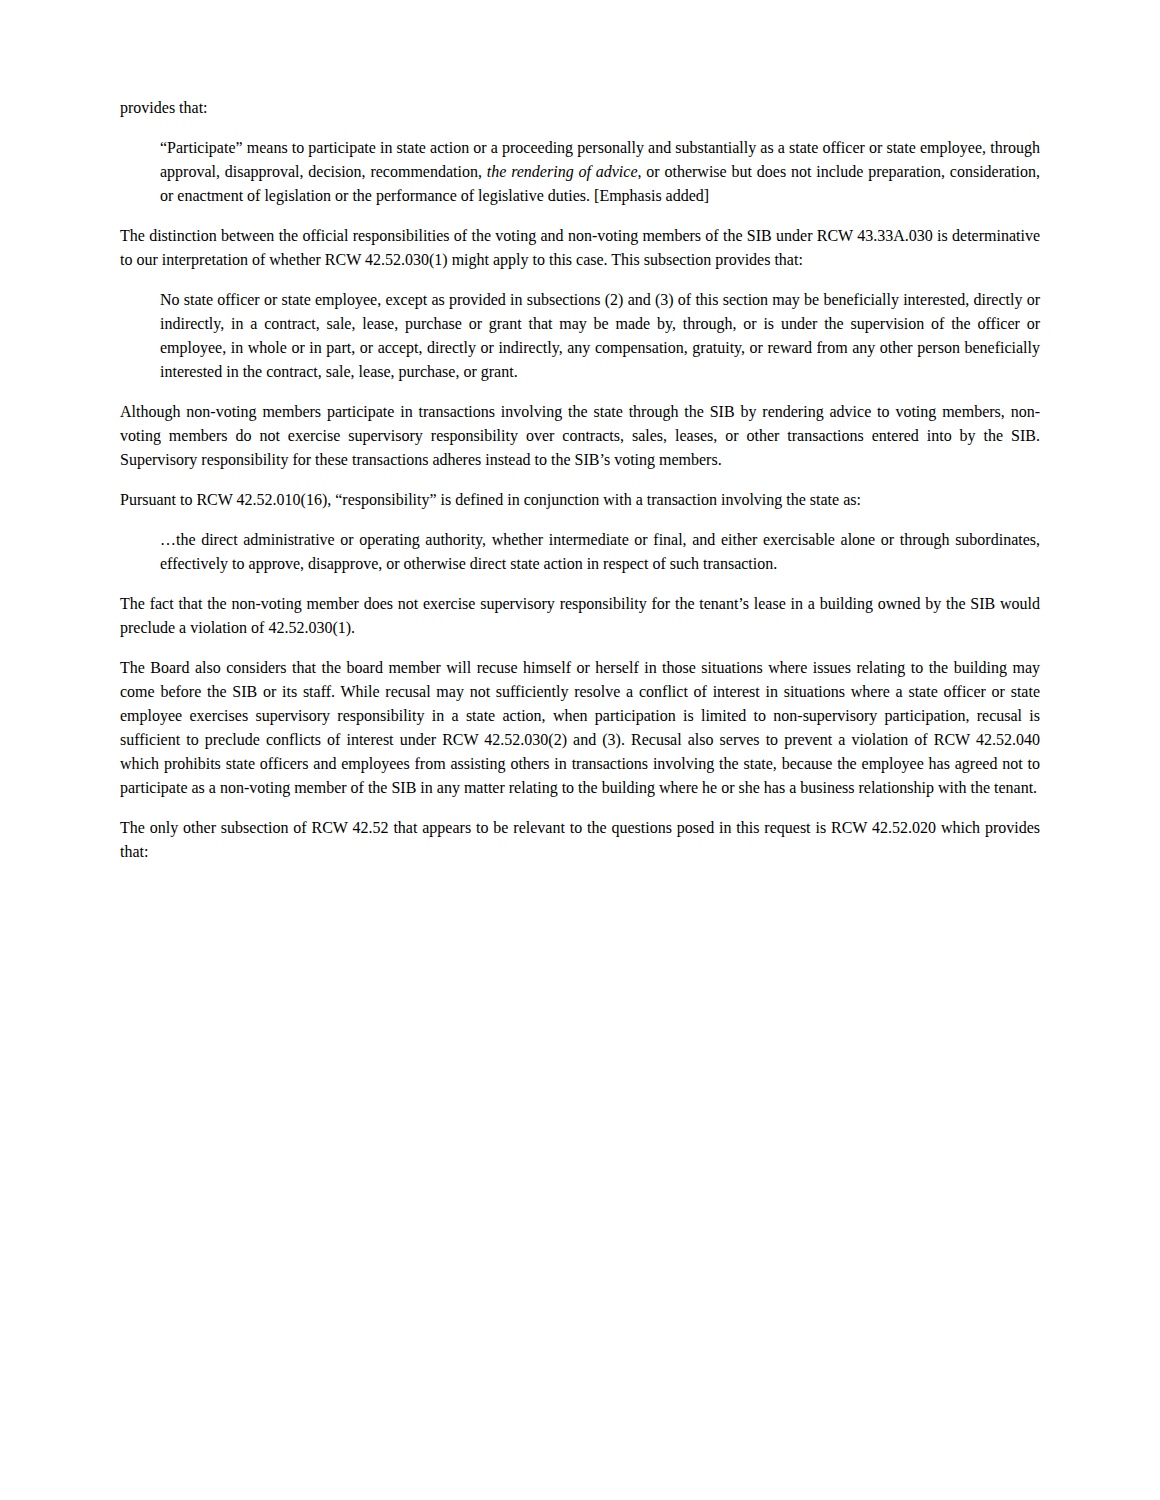provides that:
“Participate” means to participate in state action or a proceeding personally and substantially as a state officer or state employee, through approval, disapproval, decision, recommendation, the rendering of advice, or otherwise but does not include preparation, consideration, or enactment of legislation or the performance of legislative duties. [Emphasis added]
The distinction between the official responsibilities of the voting and non-voting members of the SIB under RCW 43.33A.030 is determinative to our interpretation of whether RCW 42.52.030(1) might apply to this case. This subsection provides that:
No state officer or state employee, except as provided in subsections (2) and (3) of this section may be beneficially interested, directly or indirectly, in a contract, sale, lease, purchase or grant that may be made by, through, or is under the supervision of the officer or employee, in whole or in part, or accept, directly or indirectly, any compensation, gratuity, or reward from any other person beneficially interested in the contract, sale, lease, purchase, or grant.
Although non-voting members participate in transactions involving the state through the SIB by rendering advice to voting members, non-voting members do not exercise supervisory responsibility over contracts, sales, leases, or other transactions entered into by the SIB. Supervisory responsibility for these transactions adheres instead to the SIB’s voting members.
Pursuant to RCW 42.52.010(16), “responsibility” is defined in conjunction with a transaction involving the state as:
…the direct administrative or operating authority, whether intermediate or final, and either exercisable alone or through subordinates, effectively to approve, disapprove, or otherwise direct state action in respect of such transaction.
The fact that the non-voting member does not exercise supervisory responsibility for the tenant’s lease in a building owned by the SIB would preclude a violation of 42.52.030(1).
The Board also considers that the board member will recuse himself or herself in those situations where issues relating to the building may come before the SIB or its staff. While recusal may not sufficiently resolve a conflict of interest in situations where a state officer or state employee exercises supervisory responsibility in a state action, when participation is limited to non-supervisory participation, recusal is sufficient to preclude conflicts of interest under RCW 42.52.030(2) and (3). Recusal also serves to prevent a violation of RCW 42.52.040 which prohibits state officers and employees from assisting others in transactions involving the state, because the employee has agreed not to participate as a non-voting member of the SIB in any matter relating to the building where he or she has a business relationship with the tenant.
The only other subsection of RCW 42.52 that appears to be relevant to the questions posed in this request is RCW 42.52.020 which provides that: